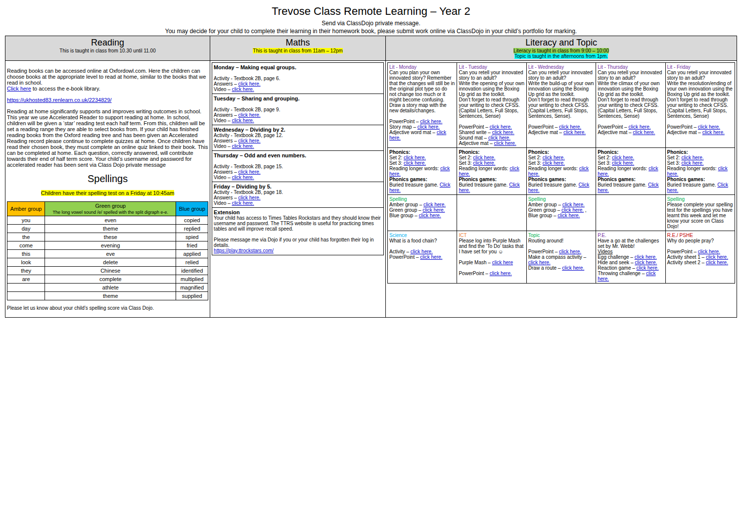Trevose Class Remote Learning – Year 2
Send via ClassDojo private message.
You may decide for your child to complete their learning in their homework book, please submit work online via ClassDojo in your child’s portfolio for marking.
| Reading This is taught in class from 10.30 until 11.00 | Maths This is taught in class from 11am – 12pm | Literacy and Topic Literacy is taught in class from 9:00 – 10:00 Topic is taught in the afternoons from 1pm. |
| Reading books can be accessed online at Oxfordowl.com. Here the children can choose books at the appropriate level to read at home, similar to the books that we read in school. Click here to access the e-book library. https://ukhosted83.renlearn.co.uk/2234829/ Reading at home significantly supports and improves writing outcomes in school. This year we use Accelerated Reader to support reading at home. In school, children will be given a ‘star’ reading test each half term. From this, children will be set a reading range they are able to select books from. If your child has finished reading books from the Oxford reading tree and has been given an Accelerated Reading record please continue to complete quizzes at home. Once children have read their chosen book, they must complete an online quiz linked to their book. This can be completed at home. Each question, correctly answered, will contribute towards their end of half term score. Your child’s username and password for accelerated reader has been sent via Class Dojo private message Spellings Children have their spelling test on a Friday at 10:45am / Amber group / Green group The long vowel sound /e/ spelled with the split digraph e-e. / Blue group / / --- / --- / --- / / you / even / copied / / day / theme / replied / / the / these / spied / / come / evening / fried / / this / eve / applied / / look / delete / relied / / they / Chinese / identified / / are / complete / multiplied / / / athlete / magnified / / / theme / supplied / Please let us know about your child’s spelling score via Class Dojo. | / Monday – Making equal groups. Activity - Textbook 2B, page 6. Answers – click here. Video – click here. / / Tuesday – Sharing and grouping. Activity - Textbook 2B, page 9. Answers – click here. Video – click here. / / Wednesday – Dividing by 2. Activity - Textbook 2B, page 12. Answers – click here. Video – click here. / / Thursday – Odd and even numbers. Activity - Textbook 2B, page 15. Answers – click here. Video – click here. / / Friday – Dividing by 5. Activity - Textbook 2B, page 18. Answers – click here. Video – click here. / / Extension Your child has access to Times Tables Rockstars and they should know their username and password. The TTRS website is useful for practicing times tables and will improve recall speed. Please message me via Dojo if you or your child has forgotten their log in details. https://play.ttrockstars.com/ / | / Lit - Monday Can you plan your own innovated story? Remember that the changes will still be in the original plot type so do not change too much or it might become confusing. Draw a story map with the new details/changes. PowerPoint – click here. Story map – click here. Adjective word mat – click here. / Lit - Tuesday Can you retell your innovated story to an adult? Write the opening of your own innovation using the Boxing Up grid as the toolkit. Don’t forget to read through your writing to check CFSS. (Capital Letters, Full Stops, Sentences, Sense) PowerPoint – click here. Shared write – click here. Sound mat – click here. Adjective mat – click here. / Lit - Wednesday Can you retell your innovated story to an adult? Write the build-up of your own innovation using the Boxing Up grid as the toolkit. Don’t forget to read through your writing to check CFSS. (Capital Letters, Full Stops, Sentences, Sense). PowerPoint – click here. Adjective mat – click here. / Lit - Thursday Can you retell your innovated story to an adult? Write the climax of your own innovation using the Boxing Up grid as the toolkit. Don’t forget to read through your writing to check CFSS. (Capital Letters, Full Stops, Sentences, Sense) PowerPoint – click here. Adjective mat – click here. / Lit - Friday Can you retell your innovated story to an adult? Write the resolution/ending of your own innovation using the Boxing Up grid as the toolkit. Don’t forget to read through your writing to check CFSS. (Capital Letters, Full Stops, Sentences, Sense) PowerPoint – click here. Adjective mat – click here. / / Phonics: Set 2: click here. Set 3: click here. Reading longer words: click here. Phonics games: Buried treasure game. Click here. / Phonics: Set 2: click here. Set 3: click here. Reading longer words: click here. Phonics games: Buried treasure game. Click here. / Phonics: Set 2: click here. Set 3: click here. Reading longer words: click here. Phonics games: Buried treasure game. Click here. / Phonics: Set 2: click here. Set 3: click here. Reading longer words: click here. Phonics games: Buried treasure game. Click here. / Phonics: Set 2: click here. Set 3: click here. Reading longer words: click here. Phonics games: Buried treasure game. Click here. / / Spelling Amber group – click here. Green group – click here. Blue group – click here. / / Spelling Amber group – click here. Green group – click here. , Blue group – click here. / / Spelling Please complete your spelling test for the spellings you have learnt this week and let me know your score on Class Dojo! / / Science What is a food chain? Activity – click here. PowerPoint – click here. / ICT Please log into Purple Mash and find the ‘To Do’ tasks that I have set for you ☺ Purple Mash – click here PowerPoint – click here. / Topic Routing around! PowerPoint – click here. Make a compass activity – click here. Draw a route – click here. / P.E. Have a go at the challenges set by Mr. Webb! Videos Egg challenge – click here. Hide and seek – click here. Reaction game – click here. Throwing challenge – click here. / R.E./ PSHE Why do people pray? PowerPoint – click here. Activity sheet 1 – click here. Activity sheet 2 – click here. / |